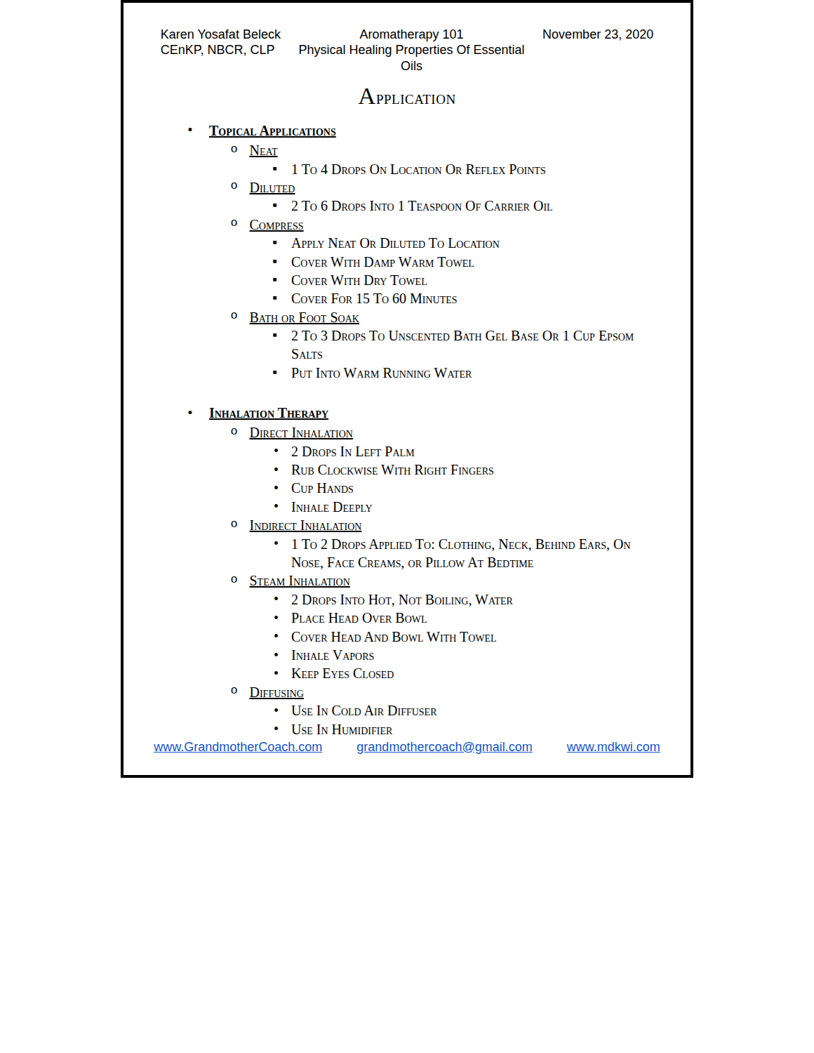Karen Yosafat Beleck
CEnKP, NBCR, CLP
Aromatherapy 101
Physical Healing Properties Of Essential Oils
November 23, 2020
Application
Topical Applications
Neat
1 To 4 Drops On Location Or Reflex Points
Diluted
2 To 6 Drops Into 1 Teaspoon Of Carrier Oil
Compress
Apply Neat Or Diluted To Location
Cover With Damp Warm Towel
Cover With Dry Towel
Cover For 15 To 60 Minutes
Bath or Foot Soak
2 To 3 Drops To Unscented Bath Gel Base Or 1 Cup Epsom Salts
Put Into Warm Running Water
Inhalation Therapy
Direct Inhalation
2 Drops In Left Palm
Rub Clockwise With Right Fingers
Cup Hands
Inhale Deeply
Indirect Inhalation
1 To 2 Drops Applied To: Clothing, Neck, Behind Ears, On Nose, Face Creams, or Pillow At Bedtime
Steam Inhalation
2 Drops Into Hot, Not Boiling, Water
Place Head Over Bowl
Cover Head And Bowl With Towel
Inhale Vapors
Keep Eyes Closed
Diffusing
Use In Cold Air Diffuser
Use In Humidifier
www.GrandmotherCoach.com
grandmothercoach@gmail.com
www.mdkwi.com